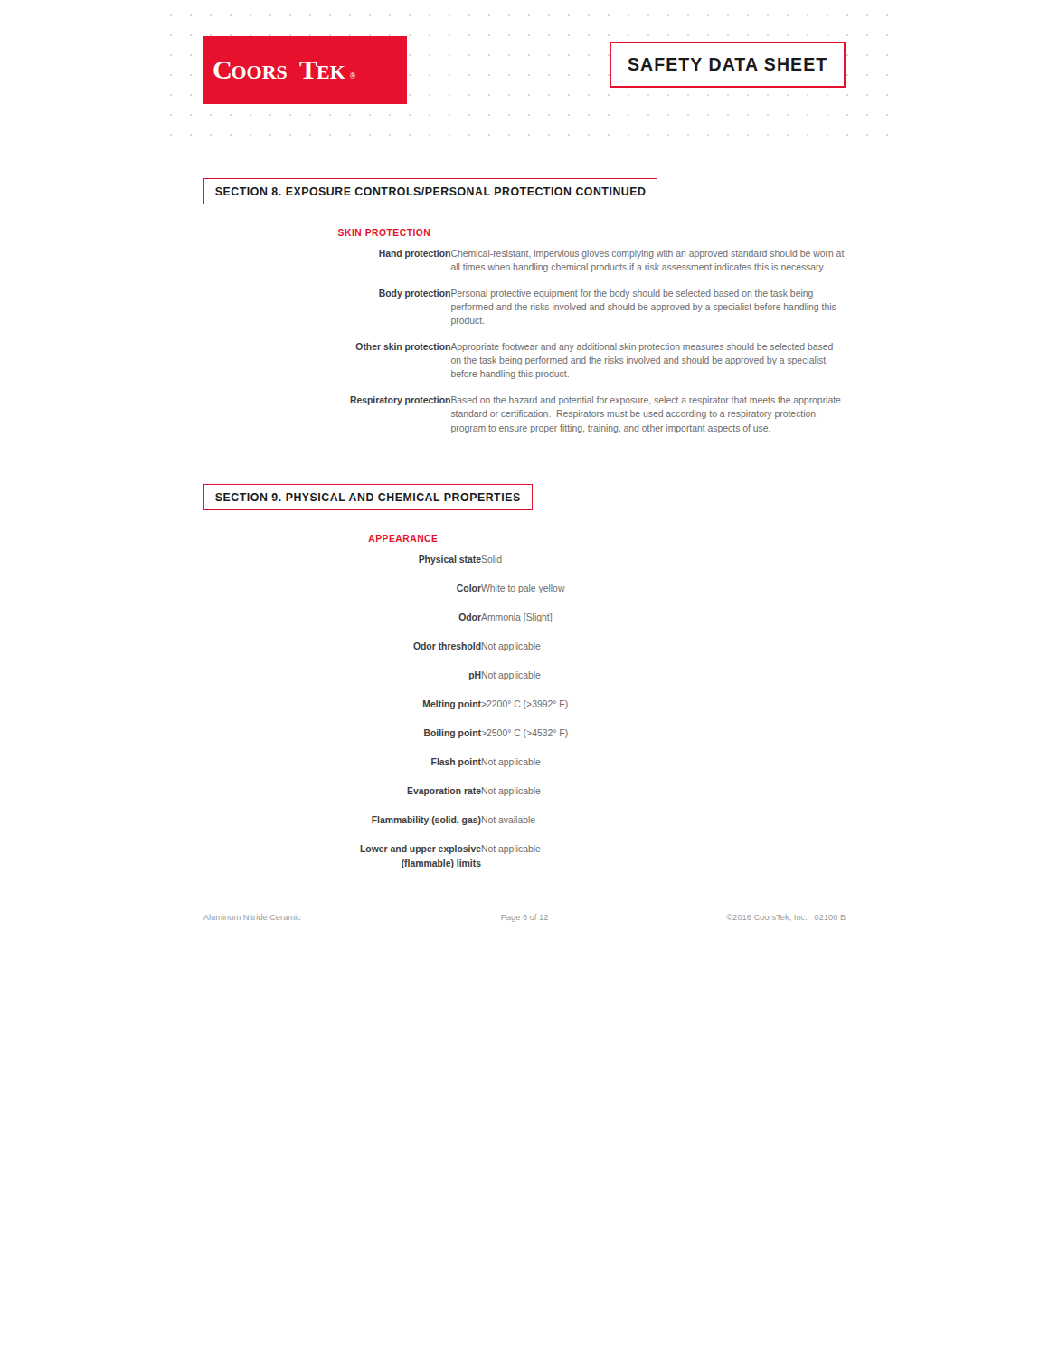C OORS T EK ®
SAFETY DATA SHEET
SECTION 8. EXPOSURE CONTROLS/PERSONAL PROTECTION CONTINUED
SKIN PROTECTION
| Hand protection | Chemical-resistant, impervious gloves complying with an approved standard should be worn at all times when handling chemical products if a risk assessment indicates this is necessary. |
| Body protection | Personal protective equipment for the body should be selected based on the task being performed and the risks involved and should be approved by a specialist before handling this product. |
| Other skin protection | Appropriate footwear and any additional skin protection measures should be selected based on the task being performed and the risks involved and should be approved by a specialist before handling this product. |
| Respiratory protection | Based on the hazard and potential for exposure, select a respirator that meets the appropriate standard or certification. Respirators must be used according to a respiratory protection program to ensure proper fitting, training, and other important aspects of use. |
SECTION 9. PHYSICAL AND CHEMICAL PROPERTIES
APPEARANCE
| Physical state | Solid |
| Color | White to pale yellow |
| Odor | Ammonia [Slight] |
| Odor threshold | Not applicable |
| pH | Not applicable |
| Melting point | >2200° C (>3992° F) |
| Boiling point | >2500° C (>4532° F) |
| Flash point | Not applicable |
| Evaporation rate | Not applicable |
| Flammability (solid, gas) | Not available |
| Lower and upper explosive (flammable) limits | Not applicable |
Aluminum Nitride Ceramic
Page 6 of 12
©2016 CoorsTek, Inc. 02100 B